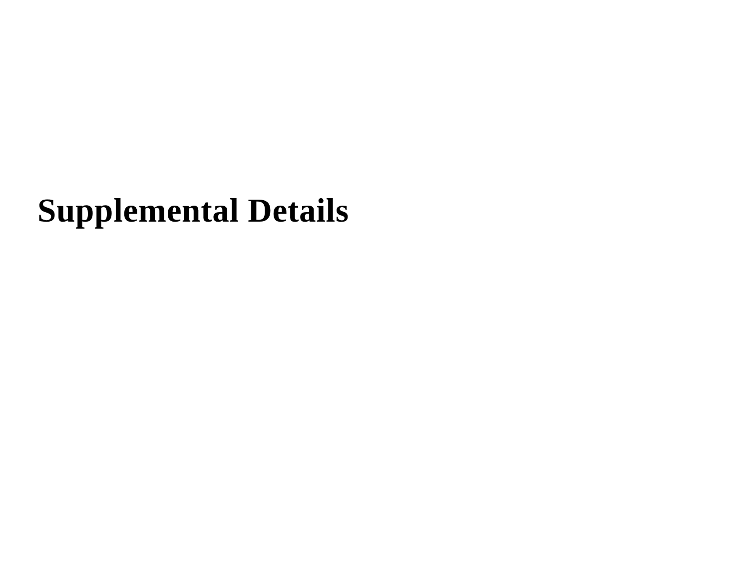Supplemental Details